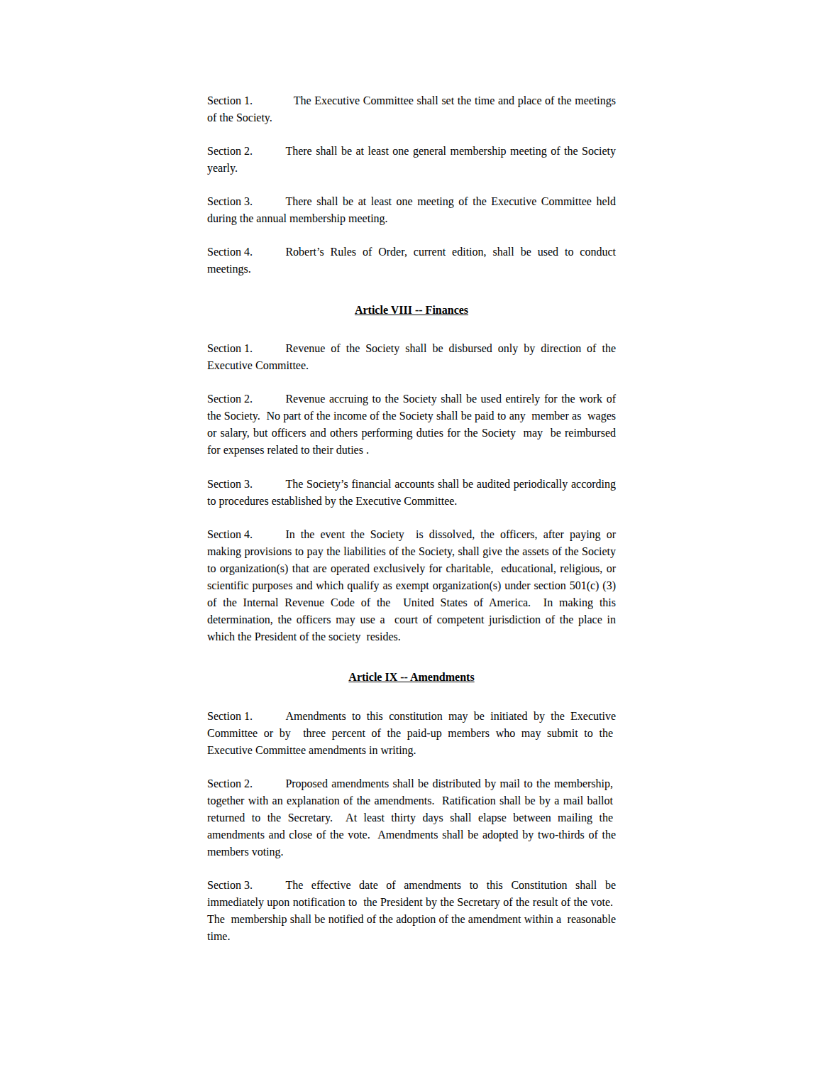Section 1. The Executive Committee shall set the time and place of the meetings of the Society.
Section 2. There shall be at least one general membership meeting of the Society yearly.
Section 3. There shall be at least one meeting of the Executive Committee held during the annual membership meeting.
Section 4. Robert’s Rules of Order, current edition, shall be used to conduct meetings.
Article VIII -- Finances
Section 1. Revenue of the Society shall be disbursed only by direction of the Executive Committee.
Section 2. Revenue accruing to the Society shall be used entirely for the work of the Society. No part of the income of the Society shall be paid to any member as wages or salary, but officers and others performing duties for the Society may be reimbursed for expenses related to their duties .
Section 3. The Society’s financial accounts shall be audited periodically according to procedures established by the Executive Committee.
Section 4. In the event the Society is dissolved, the officers, after paying or making provisions to pay the liabilities of the Society, shall give the assets of the Society to organization(s) that are operated exclusively for charitable, educational, religious, or scientific purposes and which qualify as exempt organization(s) under section 501(c) (3) of the Internal Revenue Code of the United States of America. In making this determination, the officers may use a court of competent jurisdiction of the place in which the President of the society resides.
Article IX -- Amendments
Section 1. Amendments to this constitution may be initiated by the Executive Committee or by three percent of the paid-up members who may submit to the Executive Committee amendments in writing.
Section 2. Proposed amendments shall be distributed by mail to the membership, together with an explanation of the amendments. Ratification shall be by a mail ballot returned to the Secretary. At least thirty days shall elapse between mailing the amendments and close of the vote. Amendments shall be adopted by two-thirds of the members voting.
Section 3. The effective date of amendments to this Constitution shall be immediately upon notification to the President by the Secretary of the result of the vote. The membership shall be notified of the adoption of the amendment within a reasonable time.